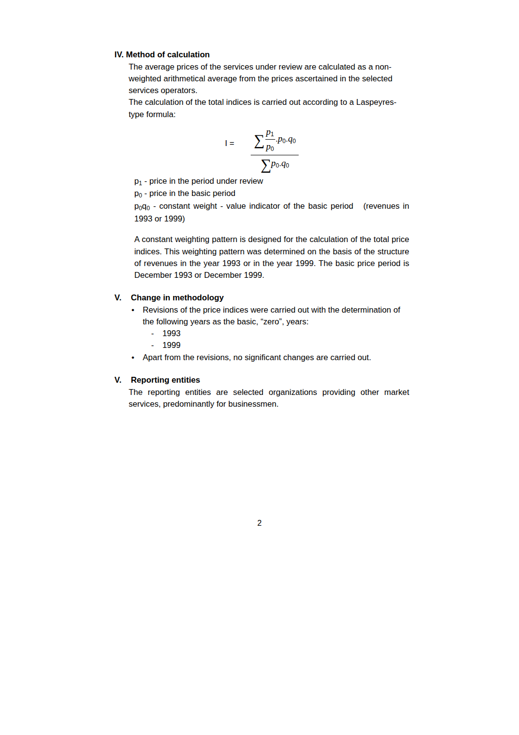IV. Method of calculation
The average prices of the services under review are calculated as a non-weighted arithmetical average from the prices ascertained in the selected services operators.
The calculation of the total indices is carried out according to a Laspeyres-type formula:
I = ∑p1 p0.p0.q0 ∑p0.q0
p1 - price in the period under review
p0 - price in the basic period
p0q0 - constant weight - value indicator of the basic period (revenues in 1993 or 1999)
A constant weighting pattern is designed for the calculation of the total price indices. This weighting pattern was determined on the basis of the structure of revenues in the year 1993 or in the year 1999. The basic price period is December 1993 or December 1999.
V. Change in methodology
Revisions of the price indices were carried out with the determination of the following years as the basic, “zero”, years:
1993
1999
Apart from the revisions, no significant changes are carried out.
V. Reporting entities
The reporting entities are selected organizations providing other market services, predominantly for businessmen.
2